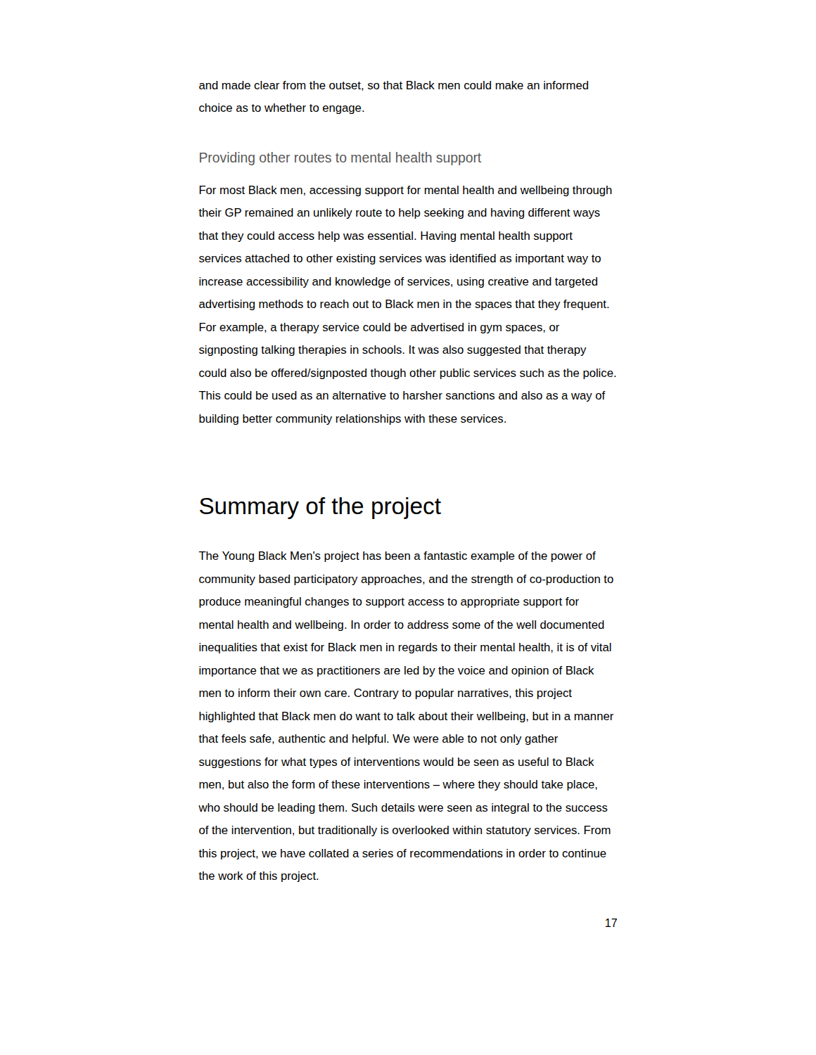and made clear from the outset, so that Black men could make an informed choice as to whether to engage.
Providing other routes to mental health support
For most Black men, accessing support for mental health and wellbeing through their GP remained an unlikely route to help seeking and having different ways that they could access help was essential. Having mental health support services attached to other existing services was identified as important way to increase accessibility and knowledge of services, using creative and targeted advertising methods to reach out to Black men in the spaces that they frequent. For example, a therapy service could be advertised in gym spaces, or signposting talking therapies in schools. It was also suggested that therapy could also be offered/signposted though other public services such as the police. This could be used as an alternative to harsher sanctions and also as a way of building better community relationships with these services.
Summary of the project
The Young Black Men's project has been a fantastic example of the power of community based participatory approaches, and the strength of co-production to produce meaningful changes to support access to appropriate support for mental health and wellbeing. In order to address some of the well documented inequalities that exist for Black men in regards to their mental health, it is of vital importance that we as practitioners are led by the voice and opinion of Black men to inform their own care. Contrary to popular narratives, this project highlighted that Black men do want to talk about their wellbeing, but in a manner that feels safe, authentic and helpful. We were able to not only gather suggestions for what types of interventions would be seen as useful to Black men, but also the form of these interventions – where they should take place, who should be leading them. Such details were seen as integral to the success of the intervention, but traditionally is overlooked within statutory services. From this project, we have collated a series of recommendations in order to continue the work of this project.
17